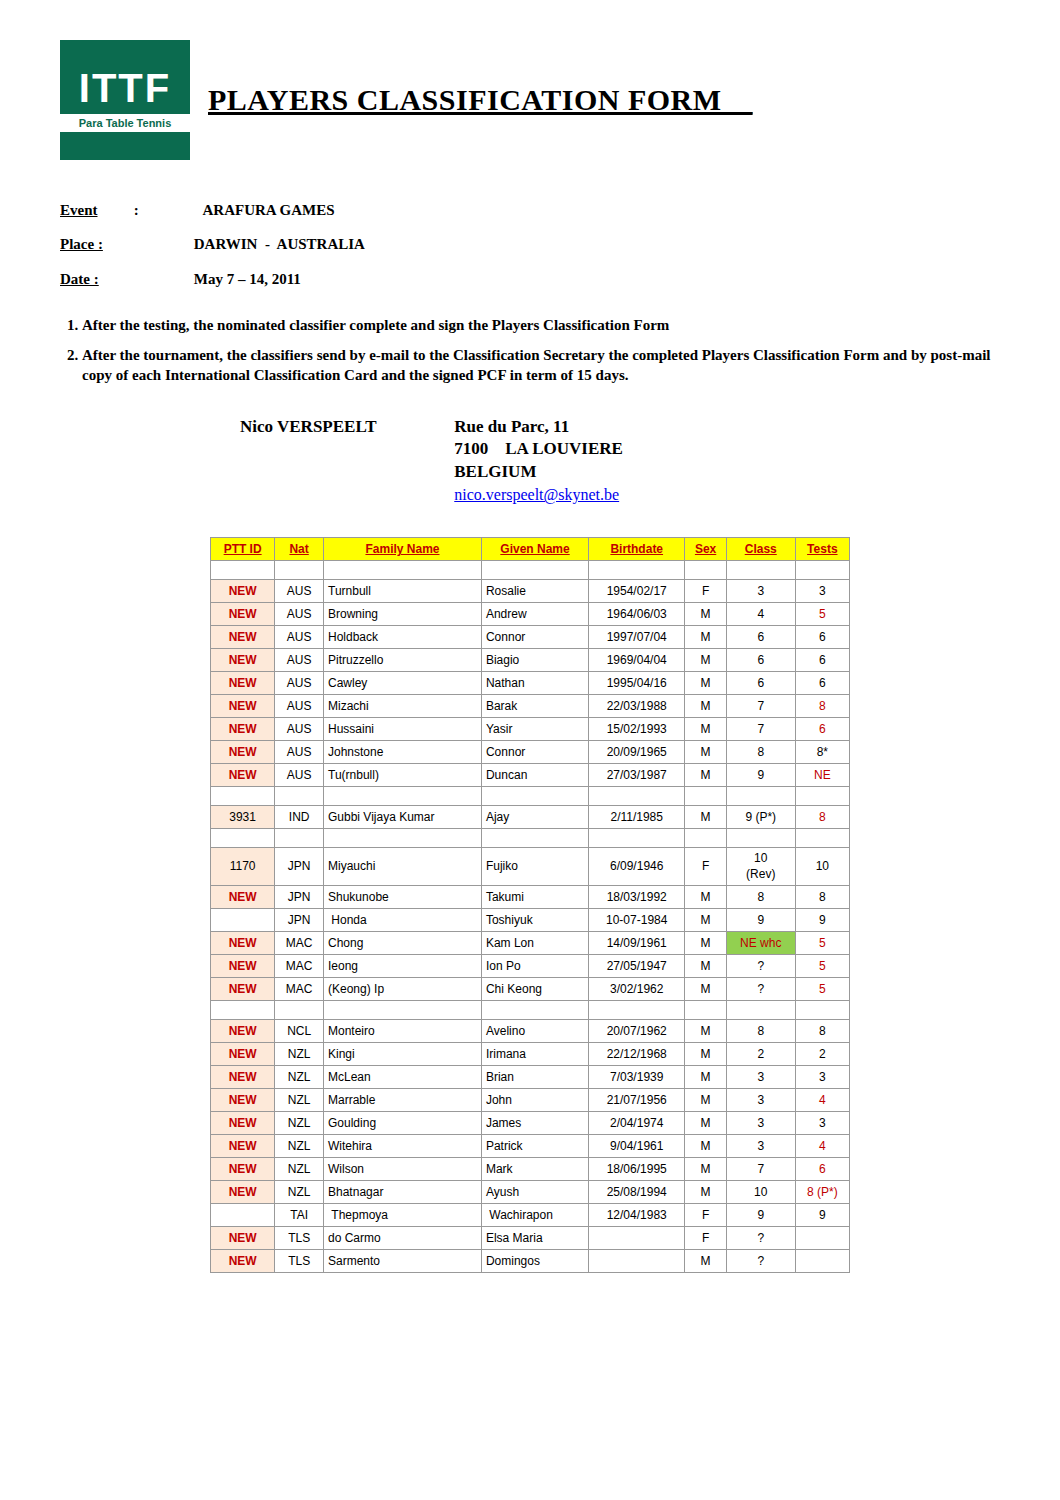ITTF
Para Table Tennis
PLAYERS CLASSIFICATION FORM__
Event : ARAFURA GAMES
Place : DARWIN - AUSTRALIA
Date : May 7 – 14, 2011
After the testing, the nominated classifier complete and sign the Players Classification Form
After the tournament, the classifiers send by e-mail to the Classification Secretary the completed Players Classification Form and by post-mail copy of each International Classification Card and the signed PCF in term of 15 days.
Nico VERSPEELT Rue du Parc, 11
7100 LA LOUVIERE
BELGIUM
nico.verspeelt@skynet.be
| PTT ID | Nat | Family Name | Given Name | Birthdate | Sex | Class | Tests |
| --- | --- | --- | --- | --- | --- | --- | --- |
| NEW | AUS | Turnbull | Rosalie | 1954/02/17 | F | 3 | 3 |
| NEW | AUS | Browning | Andrew | 1964/06/03 | M | 4 | 5 |
| NEW | AUS | Holdback | Connor | 1997/07/04 | M | 6 | 6 |
| NEW | AUS | Pitruzzello | Biagio | 1969/04/04 | M | 6 | 6 |
| NEW | AUS | Cawley | Nathan | 1995/04/16 | M | 6 | 6 |
| NEW | AUS | Mizachi | Barak | 22/03/1988 | M | 7 | 8 |
| NEW | AUS | Hussaini | Yasir | 15/02/1993 | M | 7 | 6 |
| NEW | AUS | Johnstone | Connor | 20/09/1965 | M | 8 | 8* |
| NEW | AUS | Tu(rnbull) | Duncan | 27/03/1987 | M | 9 | NE |
| 3931 | IND | Gubbi Vijaya Kumar | Ajay | 2/11/1985 | M | 9 (P*) | 8 |
| 1170 | JPN | Miyauchi | Fujiko | 6/09/1946 | F | 10 (Rev) | 10 |
| NEW | JPN | Shukunobe | Takumi | 18/03/1992 | M | 8 | 8 |
| | JPN | Honda | Toshiyuk | 10-07-1984 | M | 9 | 9 |
| NEW | MAC | Chong | Kam Lon | 14/09/1961 | M | NE whc | 5 |
| NEW | MAC | Ieong | Ion Po | 2 7 /05/1947 | M | ? | 5 |
| NEW | MAC | (Keong) Ip | Chi Keong | 3/02/1962 | M | ? | 5 |
| NEW | NCL | Monteiro | Avelino | 20/07/1962 | M | 8 | 8 |
| NEW | NZL | Kingi | Irimana | 22/12/1968 | M | 2 | 2 |
| NEW | NZL | McLean | Brian | 7/03/1939 | M | 3 | 3 |
| NEW | NZL | Marrable | John | 21/07/1956 | M | 3 | 4 |
| NEW | NZL | Goulding | James | 2/04/1974 | M | 3 | 3 |
| NEW | NZL | Witehira | Patrick | 9/04/1961 | M | 3 | 4 |
| NEW | NZL | Wilson | Mark | 18/06/1995 | M | 7 | 6 |
| NEW | NZL | Bhatnagar | Ayush | 25/08/1994 | M | 10 | 8 (P*) |
| | TAI | Thepmoya | Wachirapon | 12/04/1983 | F | 9 | 9 |
| NEW | TLS | do Carmo | Elsa Maria | | F | ? | |
| NEW | TLS | Sarmento | Domingos | | M | ? | |